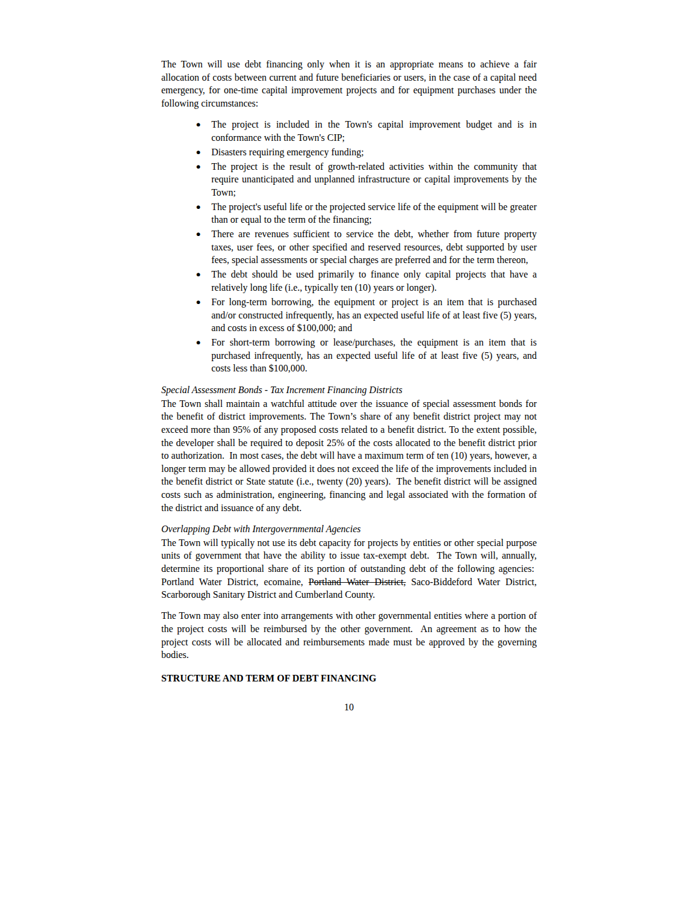The Town will use debt financing only when it is an appropriate means to achieve a fair allocation of costs between current and future beneficiaries or users, in the case of a capital need emergency, for one-time capital improvement projects and for equipment purchases under the following circumstances:
The project is included in the Town's capital improvement budget and is in conformance with the Town's CIP;
Disasters requiring emergency funding;
The project is the result of growth-related activities within the community that require unanticipated and unplanned infrastructure or capital improvements by the Town;
The project's useful life or the projected service life of the equipment will be greater than or equal to the term of the financing;
There are revenues sufficient to service the debt, whether from future property taxes, user fees, or other specified and reserved resources, debt supported by user fees, special assessments or special charges are preferred and for the term thereon,
The debt should be used primarily to finance only capital projects that have a relatively long life (i.e., typically ten (10) years or longer).
For long-term borrowing, the equipment or project is an item that is purchased and/or constructed infrequently, has an expected useful life of at least five (5) years, and costs in excess of $100,000; and
For short-term borrowing or lease/purchases, the equipment is an item that is purchased infrequently, has an expected useful life of at least five (5) years, and costs less than $100,000.
Special Assessment Bonds - Tax Increment Financing Districts
The Town shall maintain a watchful attitude over the issuance of special assessment bonds for the benefit of district improvements. The Town’s share of any benefit district project may not exceed more than 95% of any proposed costs related to a benefit district. To the extent possible, the developer shall be required to deposit 25% of the costs allocated to the benefit district prior to authorization. In most cases, the debt will have a maximum term of ten (10) years, however, a longer term may be allowed provided it does not exceed the life of the improvements included in the benefit district or State statute (i.e., twenty (20) years). The benefit district will be assigned costs such as administration, engineering, financing and legal associated with the formation of the district and issuance of any debt.
Overlapping Debt with Intergovernmental Agencies
The Town will typically not use its debt capacity for projects by entities or other special purpose units of government that have the ability to issue tax-exempt debt. The Town will, annually, determine its proportional share of its portion of outstanding debt of the following agencies: Portland Water District, ecomaine, Portland Water District, Saco-Biddeford Water District, Scarborough Sanitary District and Cumberland County.
The Town may also enter into arrangements with other governmental entities where a portion of the project costs will be reimbursed by the other government. An agreement as to how the project costs will be allocated and reimbursements made must be approved by the governing bodies.
STRUCTURE AND TERM OF DEBT FINANCING
10